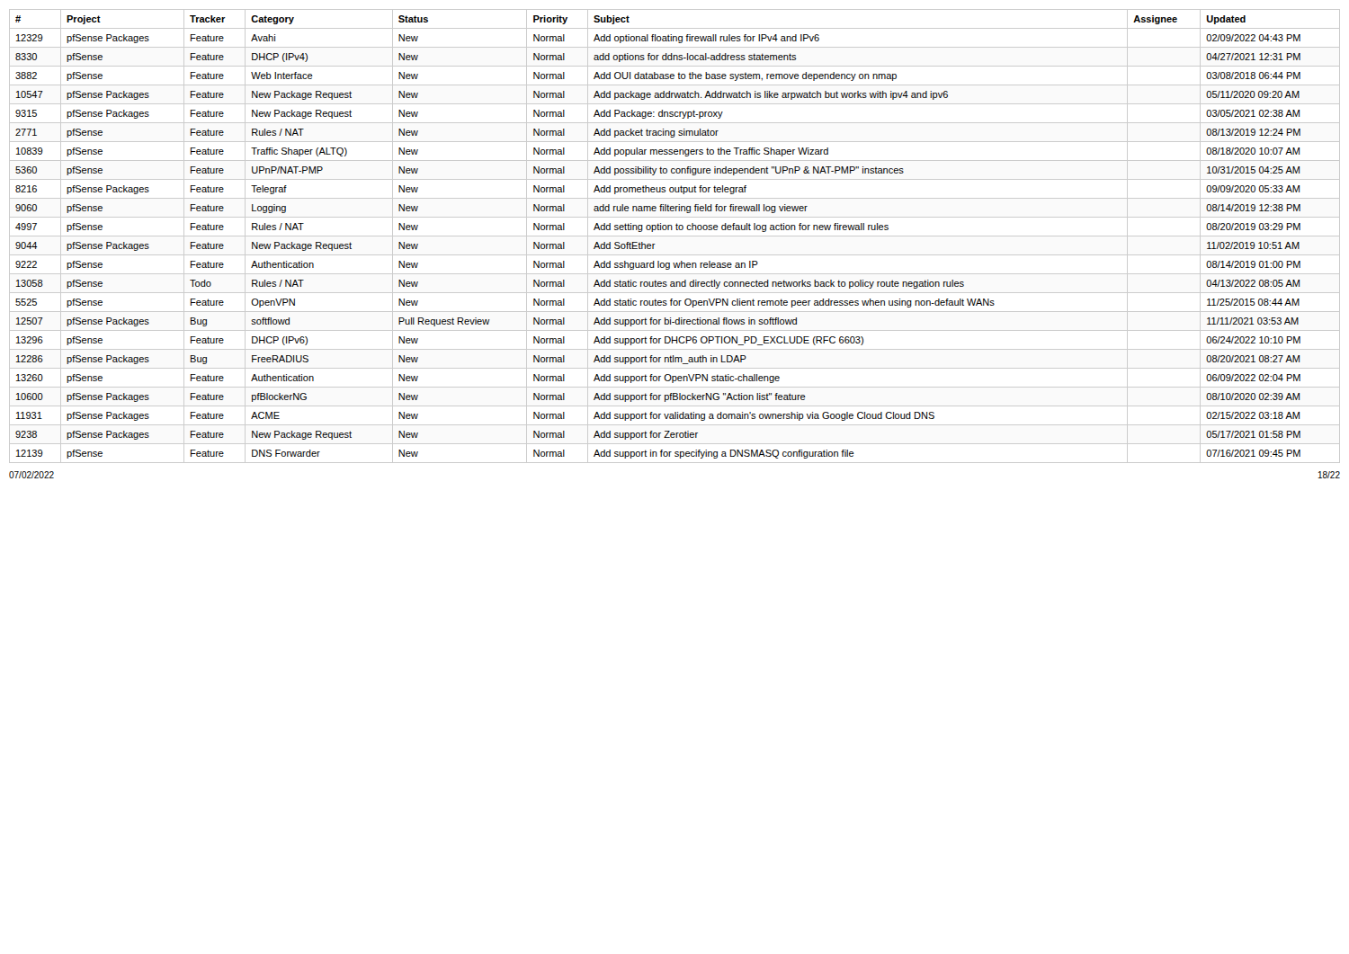| # | Project | Tracker | Category | Status | Priority | Subject | Assignee | Updated |
| --- | --- | --- | --- | --- | --- | --- | --- | --- |
| 12329 | pfSense Packages | Feature | Avahi | New | Normal | Add optional floating firewall rules for IPv4 and IPv6 | | 02/09/2022 04:43 PM |
| 8330 | pfSense | Feature | DHCP (IPv4) | New | Normal | add options for ddns-local-address statements | | 04/27/2021 12:31 PM |
| 3882 | pfSense | Feature | Web Interface | New | Normal | Add OUI database to the base system, remove dependency on nmap | | 03/08/2018 06:44 PM |
| 10547 | pfSense Packages | Feature | New Package Request | New | Normal | Add package addrwatch. Addrwatch is like arpwatch but works with ipv4 and ipv6 | | 05/11/2020 09:20 AM |
| 9315 | pfSense Packages | Feature | New Package Request | New | Normal | Add Package: dnscrypt-proxy | | 03/05/2021 02:38 AM |
| 2771 | pfSense | Feature | Rules / NAT | New | Normal | Add packet tracing simulator | | 08/13/2019 12:24 PM |
| 10839 | pfSense | Feature | Traffic Shaper (ALTQ) | New | Normal | Add popular messengers to the Traffic Shaper Wizard | | 08/18/2020 10:07 AM |
| 5360 | pfSense | Feature | UPnP/NAT-PMP | New | Normal | Add possibility to configure independent "UPnP & NAT-PMP" instances | | 10/31/2015 04:25 AM |
| 8216 | pfSense Packages | Feature | Telegraf | New | Normal | Add prometheus output for telegraf | | 09/09/2020 05:33 AM |
| 9060 | pfSense | Feature | Logging | New | Normal | add rule name filtering field for firewall log viewer | | 08/14/2019 12:38 PM |
| 4997 | pfSense | Feature | Rules / NAT | New | Normal | Add setting option to choose default log action for new firewall rules | | 08/20/2019 03:29 PM |
| 9044 | pfSense Packages | Feature | New Package Request | New | Normal | Add SoftEther | | 11/02/2019 10:51 AM |
| 9222 | pfSense | Feature | Authentication | New | Normal | Add sshguard log when release an IP | | 08/14/2019 01:00 PM |
| 13058 | pfSense | Todo | Rules / NAT | New | Normal | Add static routes and directly connected networks back to policy route negation rules | | 04/13/2022 08:05 AM |
| 5525 | pfSense | Feature | OpenVPN | New | Normal | Add static routes for OpenVPN client remote peer addresses when using non-default WANs | | 11/25/2015 08:44 AM |
| 12507 | pfSense Packages | Bug | softflowd | Pull Request Review | Normal | Add support for bi-directional flows in softflowd | | 11/11/2021 03:53 AM |
| 13296 | pfSense | Feature | DHCP (IPv6) | New | Normal | Add support for DHCP6 OPTION_PD_EXCLUDE (RFC 6603) | | 06/24/2022 10:10 PM |
| 12286 | pfSense Packages | Bug | FreeRADIUS | New | Normal | Add support for ntlm_auth in LDAP | | 08/20/2021 08:27 AM |
| 13260 | pfSense | Feature | Authentication | New | Normal | Add support for OpenVPN static-challenge | | 06/09/2022 02:04 PM |
| 10600 | pfSense Packages | Feature | pfBlockerNG | New | Normal | Add support for pfBlockerNG "Action list" feature | | 08/10/2020 02:39 AM |
| 11931 | pfSense Packages | Feature | ACME | New | Normal | Add support for validating a domain's ownership via Google Cloud Cloud DNS | | 02/15/2022 03:18 AM |
| 9238 | pfSense Packages | Feature | New Package Request | New | Normal | Add support for Zerotier | | 05/17/2021 01:58 PM |
| 12139 | pfSense | Feature | DNS Forwarder | New | Normal | Add support in for specifying a DNSMASQ configuration file | | 07/16/2021 09:45 PM |
07/02/2022 18/22